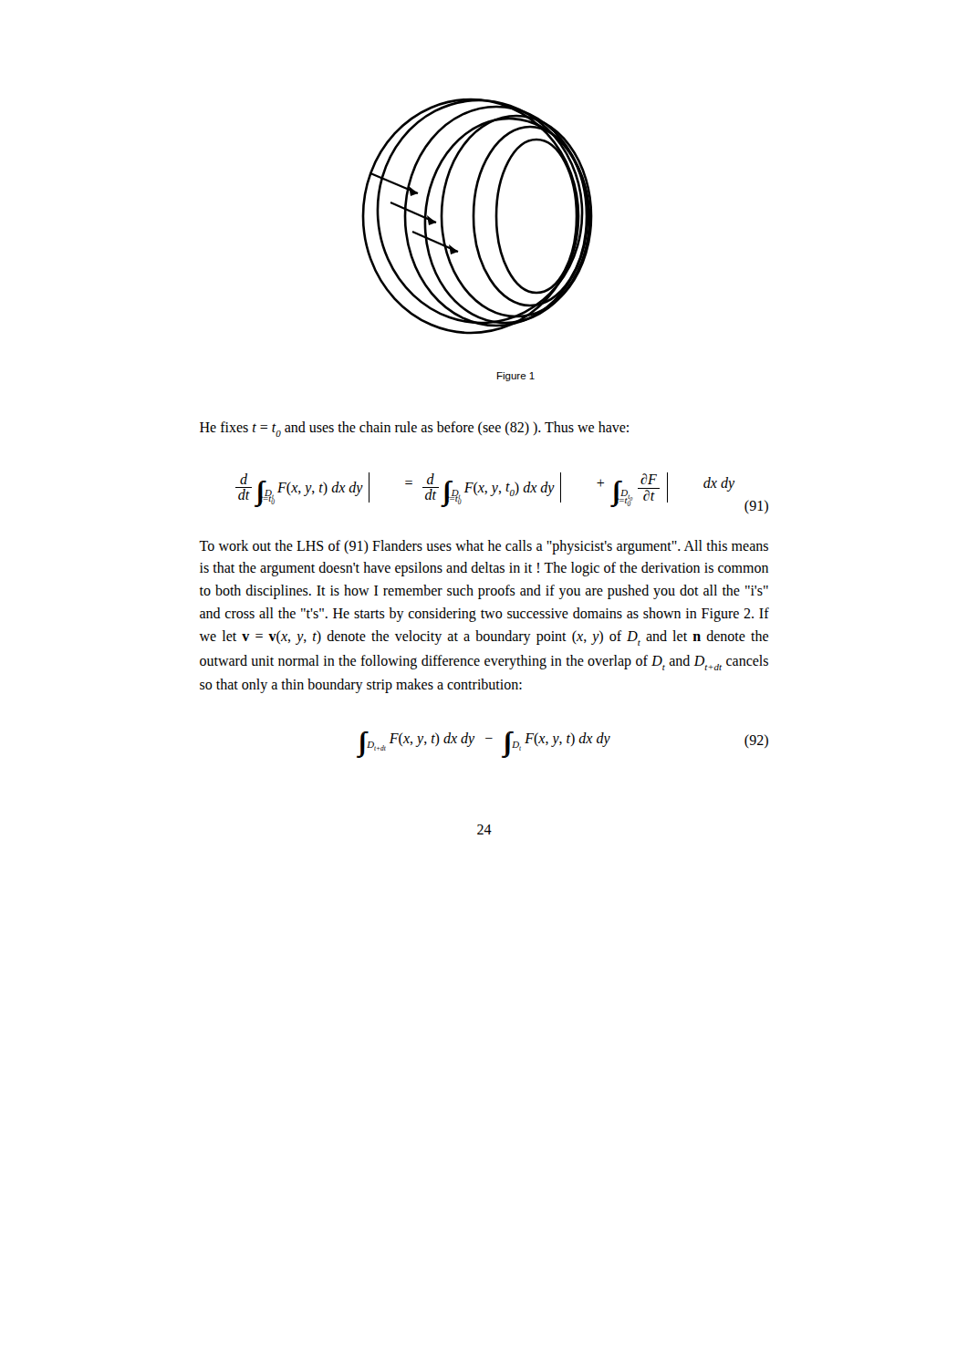Figure 1
He fixes t = t0 and uses the chain rule as before (see (82) ). Thus we have:
ddt ∫∫Dt F(x, y, t) dx dy t=t0 = ddt ∫∫Dt F(x, y, t0) dx dy t=t0 + ∫∫Dt0 ∂F∂t t=t0 dx dy
(91)
To work out the LHS of (91) Flanders uses what he calls a "physicist's argument". All this means is that the argument doesn't have epsilons and deltas in it ! The logic of the derivation is common to both disciplines. It is how I remember such proofs and if you are pushed you dot all the "i's" and cross all the "t's". He starts by considering two successive domains as shown in Figure 2. If we let v = v(x, y, t) denote the velocity at a boundary point (x, y) of Dt and let n denote the outward unit normal in the following difference everything in the overlap of Dt and Dt+dt cancels so that only a thin boundary strip makes a contribution:
∫∫Dt+dt F(x, y, t) dx dy − ∫∫Dt F(x, y, t) dx dy (92)
24